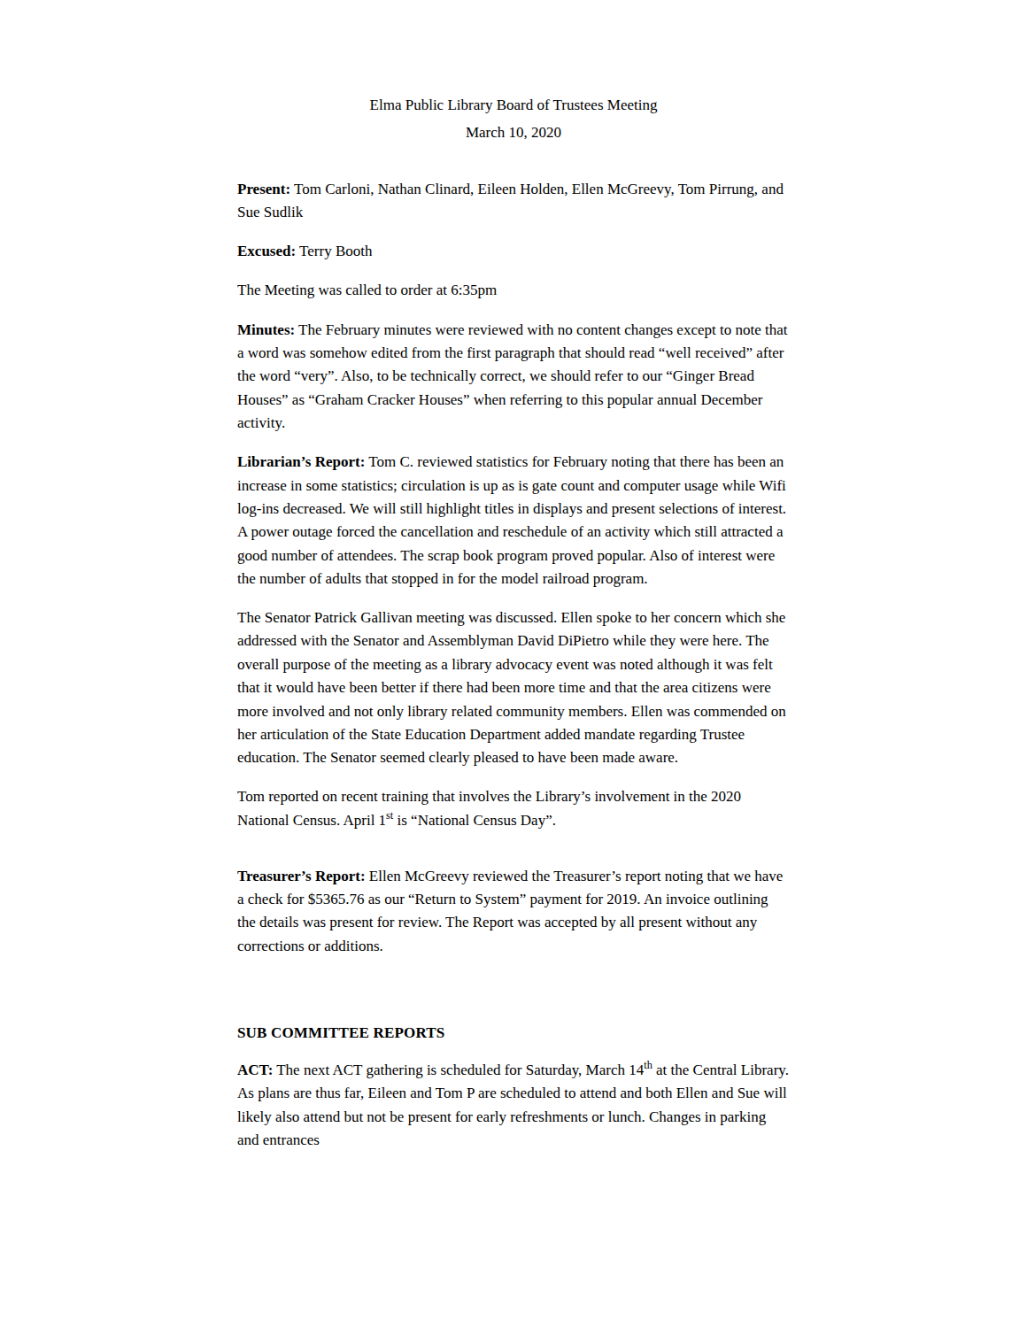Elma Public Library Board of Trustees Meeting
March 10, 2020
Present: Tom Carloni, Nathan Clinard, Eileen Holden, Ellen McGreevy, Tom Pirrung, and Sue Sudlik
Excused: Terry Booth
The Meeting was called to order at 6:35pm
Minutes: The February minutes were reviewed with no content changes except to note that a word was somehow edited from the first paragraph that should read “well received” after the word “very”. Also, to be technically correct, we should refer to our “Ginger Bread Houses” as “Graham Cracker Houses” when referring to this popular annual December activity.
Librarian’s Report: Tom C. reviewed statistics for February noting that there has been an increase in some statistics; circulation is up as is gate count and computer usage while Wifi log-ins decreased. We will still highlight titles in displays and present selections of interest. A power outage forced the cancellation and reschedule of an activity which still attracted a good number of attendees. The scrap book program proved popular. Also of interest were the number of adults that stopped in for the model railroad program.
The Senator Patrick Gallivan meeting was discussed. Ellen spoke to her concern which she addressed with the Senator and Assemblyman David DiPietro while they were here. The overall purpose of the meeting as a library advocacy event was noted although it was felt that it would have been better if there had been more time and that the area citizens were more involved and not only library related community members. Ellen was commended on her articulation of the State Education Department added mandate regarding Trustee education. The Senator seemed clearly pleased to have been made aware.
Tom reported on recent training that involves the Library’s involvement in the 2020 National Census. April 1st is “National Census Day”.
Treasurer’s Report: Ellen McGreevy reviewed the Treasurer’s report noting that we have a check for $5365.76 as our “Return to System” payment for 2019. An invoice outlining the details was present for review. The Report was accepted by all present without any corrections or additions.
SUB COMMITTEE REPORTS
ACT: The next ACT gathering is scheduled for Saturday, March 14th at the Central Library. As plans are thus far, Eileen and Tom P are scheduled to attend and both Ellen and Sue will likely also attend but not be present for early refreshments or lunch. Changes in parking and entrances